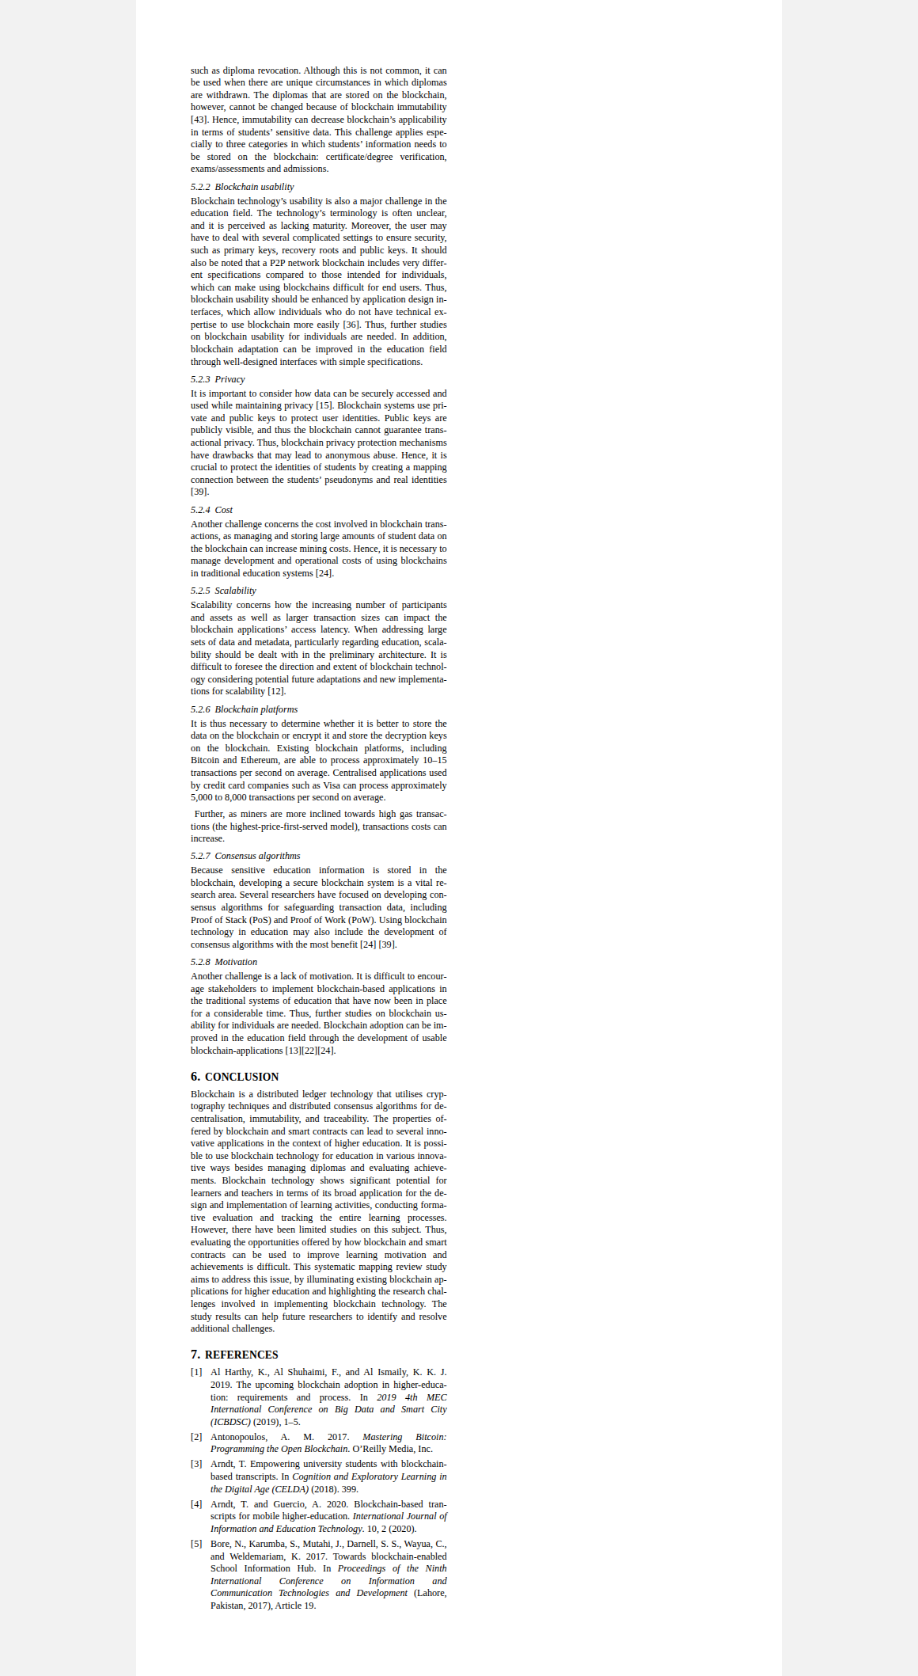such as diploma revocation. Although this is not common, it can be used when there are unique circumstances in which diplomas are withdrawn. The diplomas that are stored on the blockchain, however, cannot be changed because of blockchain immutability [43]. Hence, immutability can decrease blockchain’s applicability in terms of students’ sensitive data. This challenge applies especially to three categories in which students’ information needs to be stored on the blockchain: certificate/degree verification, exams/assessments and admissions.
5.2.2 Blockchain usability
Blockchain technology’s usability is also a major challenge in the education field. The technology’s terminology is often unclear, and it is perceived as lacking maturity. Moreover, the user may have to deal with several complicated settings to ensure security, such as primary keys, recovery roots and public keys. It should also be noted that a P2P network blockchain includes very different specifications compared to those intended for individuals, which can make using blockchains difficult for end users. Thus, blockchain usability should be enhanced by application design interfaces, which allow individuals who do not have technical expertise to use blockchain more easily [36]. Thus, further studies on blockchain usability for individuals are needed. In addition, blockchain adaptation can be improved in the education field through well-designed interfaces with simple specifications.
5.2.3 Privacy
It is important to consider how data can be securely accessed and used while maintaining privacy [15]. Blockchain systems use private and public keys to protect user identities. Public keys are publicly visible, and thus the blockchain cannot guarantee transactional privacy. Thus, blockchain privacy protection mechanisms have drawbacks that may lead to anonymous abuse. Hence, it is crucial to protect the identities of students by creating a mapping connection between the students’ pseudonyms and real identities [39].
5.2.4 Cost
Another challenge concerns the cost involved in blockchain transactions, as managing and storing large amounts of student data on the blockchain can increase mining costs. Hence, it is necessary to manage development and operational costs of using blockchains in traditional education systems [24].
5.2.5 Scalability
Scalability concerns how the increasing number of participants and assets as well as larger transaction sizes can impact the blockchain applications’ access latency. When addressing large sets of data and metadata, particularly regarding education, scalability should be dealt with in the preliminary architecture. It is difficult to foresee the direction and extent of blockchain technology considering potential future adaptations and new implementations for scalability [12].
5.2.6 Blockchain platforms
It is thus necessary to determine whether it is better to store the data on the blockchain or encrypt it and store the decryption keys on the blockchain. Existing blockchain platforms, including Bitcoin and Ethereum, are able to process approximately 10–15 transactions per second on average. Centralised applications used by credit card companies such as Visa can process approximately 5,000 to 8,000 transactions per second on average.
Further, as miners are more inclined towards high gas transactions (the highest-price-first-served model), transactions costs can increase.
5.2.7 Consensus algorithms
Because sensitive education information is stored in the blockchain, developing a secure blockchain system is a vital research area. Several researchers have focused on developing consensus algorithms for safeguarding transaction data, including Proof of Stack (PoS) and Proof of Work (PoW). Using blockchain technology in education may also include the development of consensus algorithms with the most benefit [24] [39].
5.2.8 Motivation
Another challenge is a lack of motivation. It is difficult to encourage stakeholders to implement blockchain-based applications in the traditional systems of education that have now been in place for a considerable time. Thus, further studies on blockchain usability for individuals are needed. Blockchain adoption can be improved in the education field through the development of usable blockchain-applications [13][22][24].
6. CONCLUSION
Blockchain is a distributed ledger technology that utilises cryptography techniques and distributed consensus algorithms for decentralisation, immutability, and traceability. The properties offered by blockchain and smart contracts can lead to several innovative applications in the context of higher education. It is possible to use blockchain technology for education in various innovative ways besides managing diplomas and evaluating achievements. Blockchain technology shows significant potential for learners and teachers in terms of its broad application for the design and implementation of learning activities, conducting formative evaluation and tracking the entire learning processes. However, there have been limited studies on this subject. Thus, evaluating the opportunities offered by how blockchain and smart contracts can be used to improve learning motivation and achievements is difficult. This systematic mapping review study aims to address this issue, by illuminating existing blockchain applications for higher education and highlighting the research challenges involved in implementing blockchain technology. The study results can help future researchers to identify and resolve additional challenges.
7. REFERENCES
[1] Al Harthy, K., Al Shuhaimi, F., and Al Ismaily, K. K. J. 2019. The upcoming blockchain adoption in higher-education: requirements and process. In 2019 4th MEC International Conference on Big Data and Smart City (ICBDSC) (2019), 1–5.
[2] Antonopoulos, A. M. 2017. Mastering Bitcoin: Programming the Open Blockchain. O’Reilly Media, Inc.
[3] Arndt, T. Empowering university students with blockchain-based transcripts. In Cognition and Exploratory Learning in the Digital Age (CELDA) (2018). 399.
[4] Arndt, T. and Guercio, A. 2020. Blockchain-based transcripts for mobile higher-education. International Journal of Information and Education Technology. 10, 2 (2020).
[5] Bore, N., Karumba, S., Mutahi, J., Darnell, S. S., Wayua, C., and Weldemariam, K. 2017. Towards blockchain-enabled School Information Hub. In Proceedings of the Ninth International Conference on Information and Communication Technologies and Development (Lahore, Pakistan, 2017), Article 19.